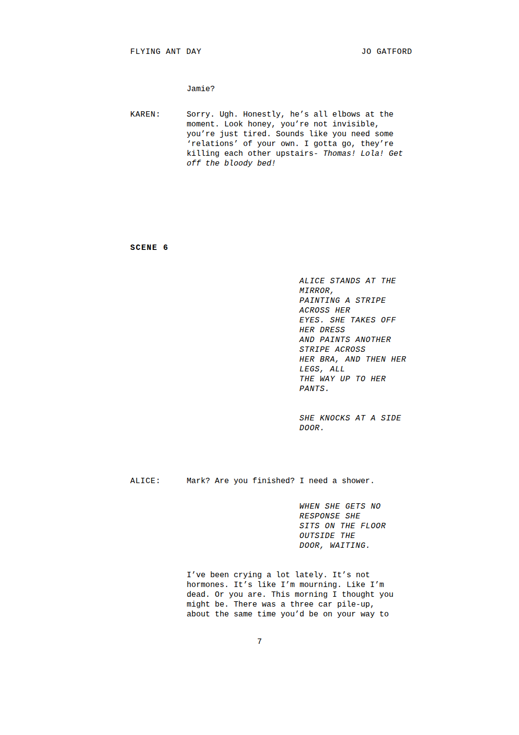FLYING ANT DAY JO GATFORD
Jamie?
KAREN:
Sorry. Ugh. Honestly, he’s all elbows at the moment. Look honey, you’re not invisible, you’re just tired. Sounds like you need some ‘relations’ of your own. I gotta go, they’re killing each other upstairs- Thomas! Lola! Get off the bloody bed!
SCENE 6
Alice stands at the mirror,
painting a stripe across her
eyes. She takes off her dress
and paints another stripe across
her bra, and then her legs, all
the way up to her pants.
She knocks at a side door.
ALICE:
Mark? Are you finished? I need a shower.
When she gets no response she
sits on the floor outside the
door, waiting.
I’ve been crying a lot lately. It’s not hormones. It’s like I’m mourning. Like I’m dead. Or you are. This morning I thought you might be. There was a three car pile-up, about the same time you’d be on your way to
7